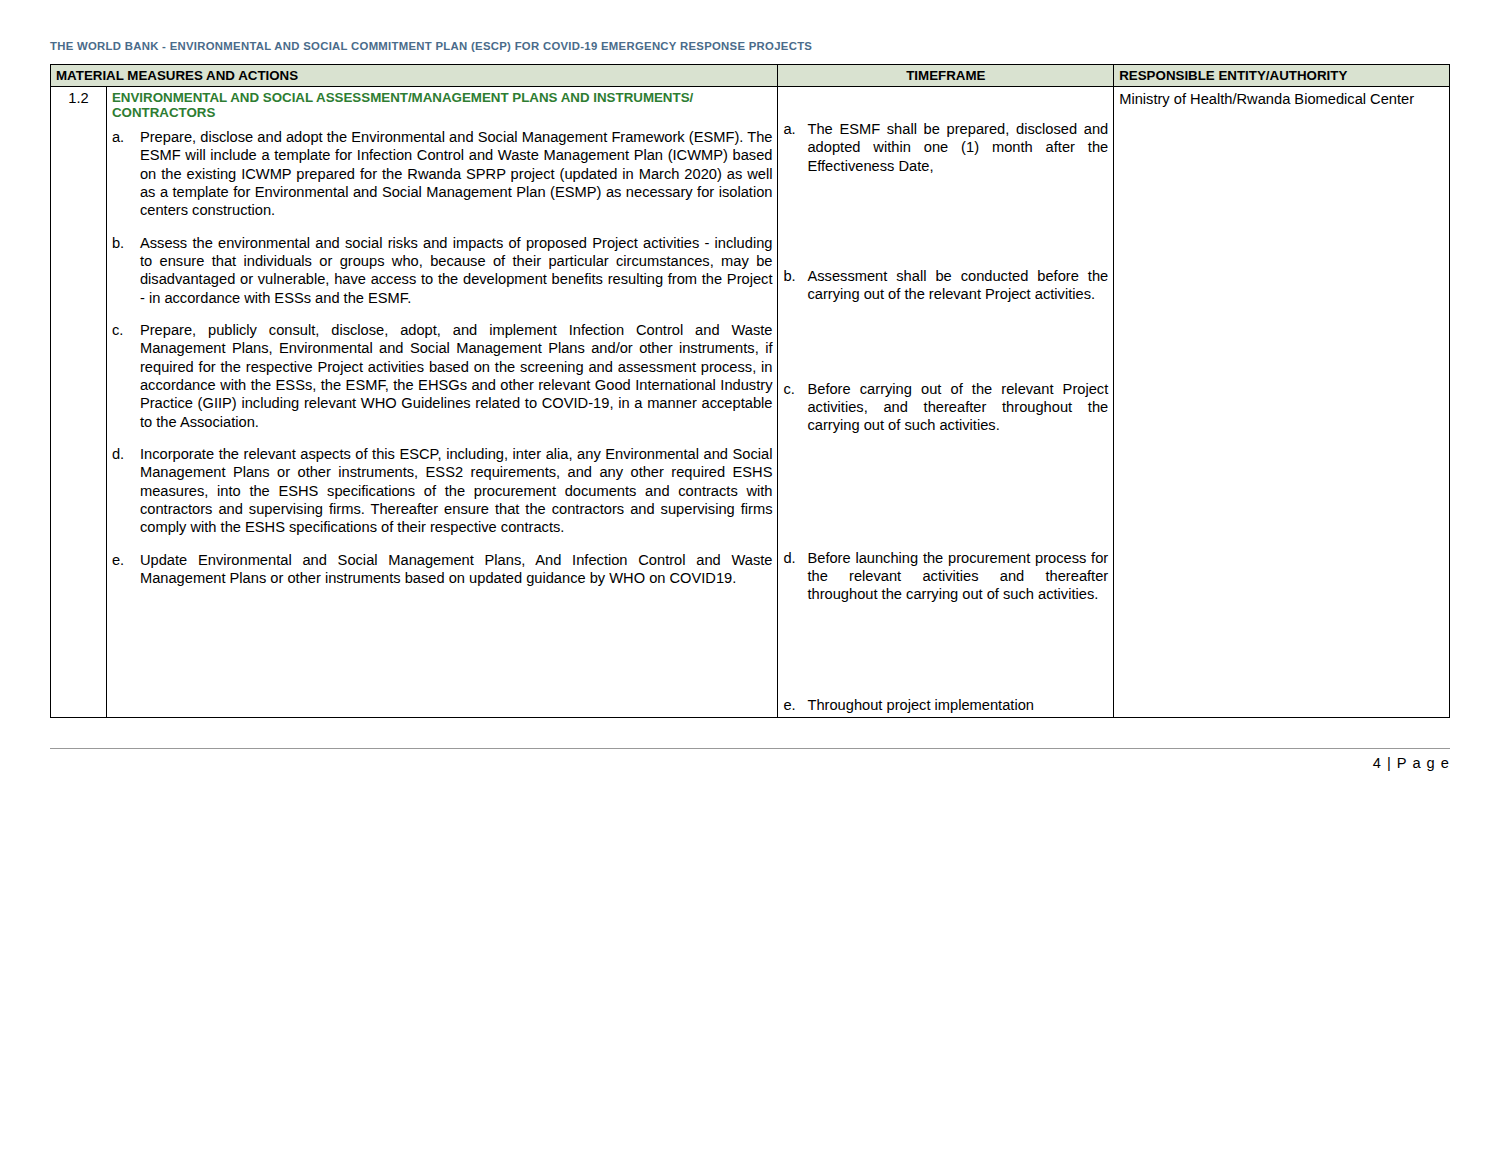THE WORLD BANK - ENVIRONMENTAL AND SOCIAL COMMITMENT PLAN (ESCP) FOR COVID-19 EMERGENCY RESPONSE PROJECTS
| MATERIAL MEASURES AND ACTIONS | TIMEFRAME | RESPONSIBLE ENTITY/AUTHORITY |
| --- | --- | --- |
| 1.2 | ENVIRONMENTAL AND SOCIAL ASSESSMENT/MANAGEMENT PLANS AND INSTRUMENTS/ CONTRACTORS a. Prepare, disclose and adopt the Environmental and Social Management Framework (ESMF). The ESMF will include a template for Infection Control and Waste Management Plan (ICWMP) based on the existing ICWMP prepared for the Rwanda SPRP project (updated in March 2020) as well as a template for Environmental and Social Management Plan (ESMP) as necessary for isolation centers construction. b. Assess the environmental and social risks and impacts of proposed Project activities - including to ensure that individuals or groups who, because of their particular circumstances, may be disadvantaged or vulnerable, have access to the development benefits resulting from the Project - in accordance with ESSs and the ESMF. c. Prepare, publicly consult, disclose, adopt, and implement Infection Control and Waste Management Plans, Environmental and Social Management Plans and/or other instruments, if required for the respective Project activities based on the screening and assessment process, in accordance with the ESSs, the ESMF, the EHSGs and other relevant Good International Industry Practice (GIIP) including relevant WHO Guidelines related to COVID-19, in a manner acceptable to the Association. d. Incorporate the relevant aspects of this ESCP, including, inter alia, any Environmental and Social Management Plans or other instruments, ESS2 requirements, and any other required ESHS measures, into the ESHS specifications of the procurement documents and contracts with contractors and supervising firms. Thereafter ensure that the contractors and supervising firms comply with the ESHS specifications of their respective contracts. e. Update Environmental and Social Management Plans, And Infection Control and Waste Management Plans or other instruments based on updated guidance by WHO on COVID19. | a. The ESMF shall be prepared, disclosed and adopted within one (1) month after the Effectiveness Date, b. Assessment shall be conducted before the carrying out of the relevant Project activities. c. Before carrying out of the relevant Project activities, and thereafter throughout the carrying out of such activities. d. Before launching the procurement process for the relevant activities and thereafter throughout the carrying out of such activities. e. Throughout project implementation | Ministry of Health/Rwanda Biomedical Center |
4 | P a g e